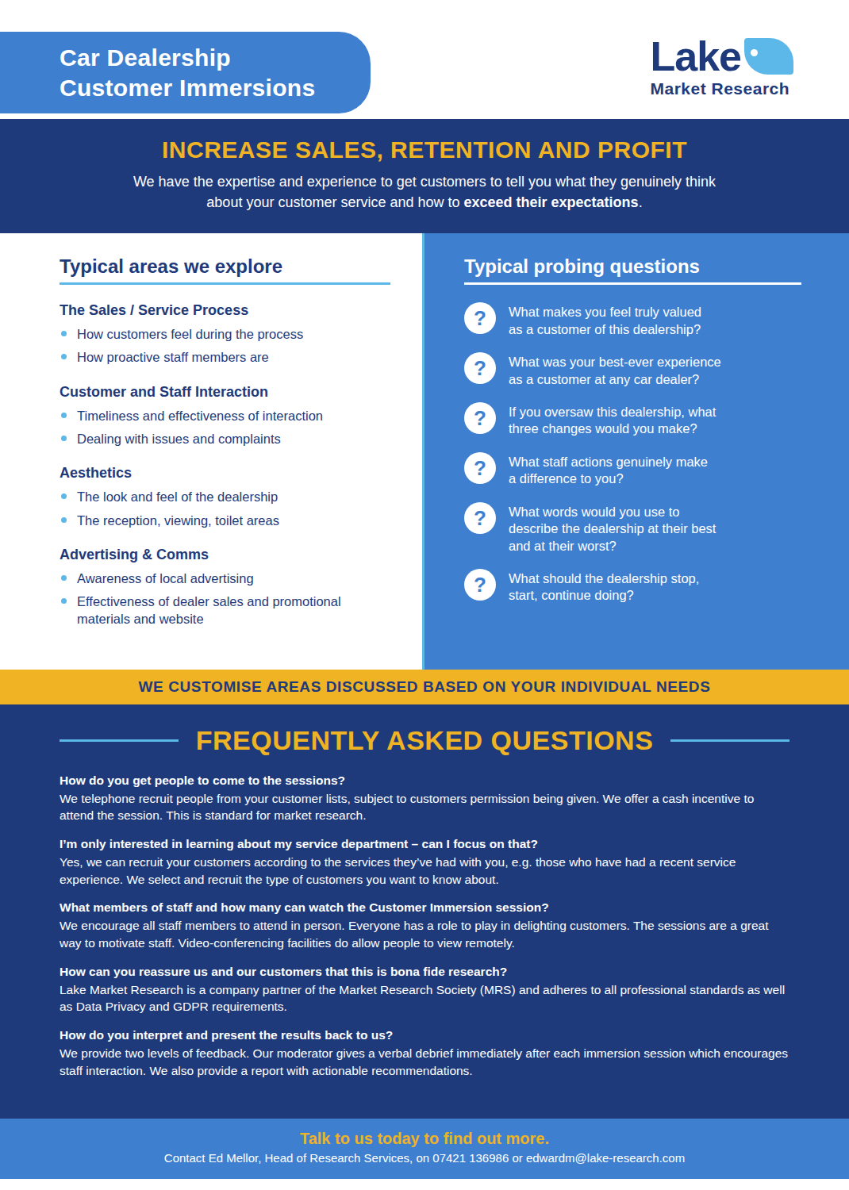Car Dealership
Customer Immersions
Lake Market Research
INCREASE SALES, RETENTION AND PROFIT
We have the expertise and experience to get customers to tell you what they genuinely think
about your customer service and how to exceed their expectations.
Typical areas we explore
The Sales / Service Process
How customers feel during the process
How proactive staff members are
Customer and Staff Interaction
Timeliness and effectiveness of interaction
Dealing with issues and complaints
Aesthetics
The look and feel of the dealership
The reception, viewing, toilet areas
Advertising & Comms
Awareness of local advertising
Effectiveness of dealer sales and promotional materials and website
Typical probing questions
?
What makes you feel truly valued
as a customer of this dealership?
?
What was your best-ever experience
as a customer at any car dealer?
?
If you oversaw this dealership, what
three changes would you make?
?
What staff actions genuinely make
a difference to you?
?
What words would you use to
describe the dealership at their best
and at their worst?
?
What should the dealership stop,
start, continue doing?
WE CUSTOMISE AREAS DISCUSSED BASED ON YOUR INDIVIDUAL NEEDS
FREQUENTLY ASKED QUESTIONS
How do you get people to come to the sessions?
We telephone recruit people from your customer lists, subject to customers permission being given. We offer a cash incentive to attend the session. This is standard for market research.
I’m only interested in learning about my service department – can I focus on that?
Yes, we can recruit your customers according to the services they’ve had with you, e.g. those who have had a recent service experience. We select and recruit the type of customers you want to know about.
What members of staff and how many can watch the Customer Immersion session?
We encourage all staff members to attend in person. Everyone has a role to play in delighting customers. The sessions are a great way to motivate staff. Video-conferencing facilities do allow people to view remotely.
How can you reassure us and our customers that this is bona fide research?
Lake Market Research is a company partner of the Market Research Society (MRS) and adheres to all professional standards as well as Data Privacy and GDPR requirements.
How do you interpret and present the results back to us?
We provide two levels of feedback. Our moderator gives a verbal debrief immediately after each immersion session which encourages staff interaction. We also provide a report with actionable recommendations.
Talk to us today to find out more.
Contact Ed Mellor, Head of Research Services, on 07421 136986 or edwardm@lake-research.com